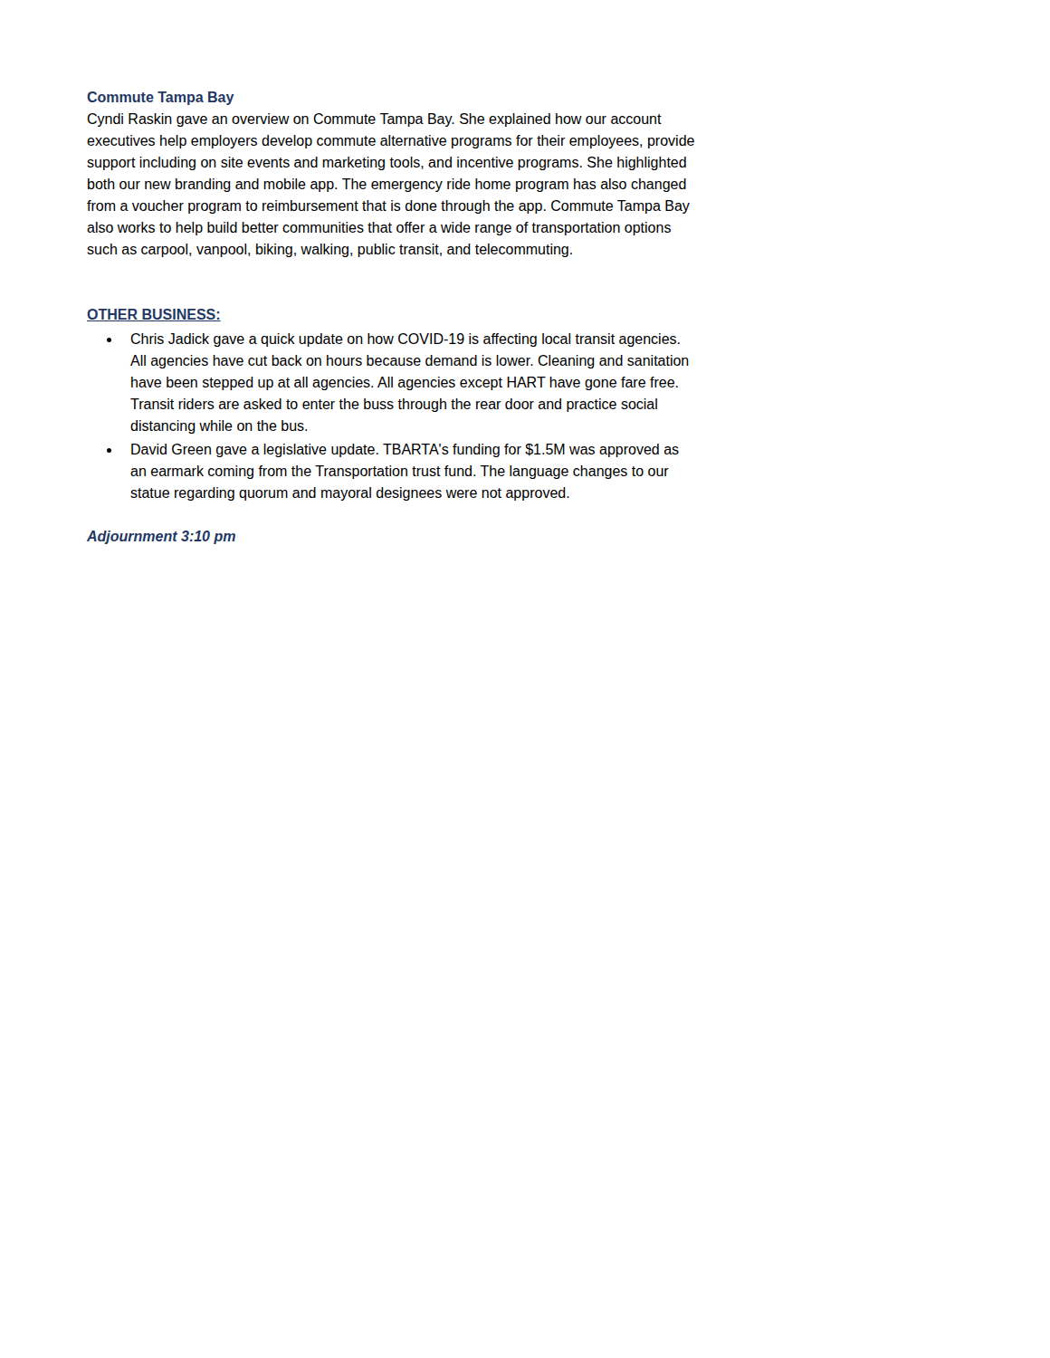Commute Tampa Bay
Cyndi Raskin gave an overview on Commute Tampa Bay. She explained how our account executives help employers develop commute alternative programs for their employees, provide support including on site events and marketing tools, and incentive programs. She highlighted both our new branding and mobile app. The emergency ride home program has also changed from a voucher program to reimbursement that is done through the app. Commute Tampa Bay also works to help build better communities that offer a wide range of transportation options such as carpool, vanpool, biking, walking, public transit, and telecommuting.
OTHER BUSINESS:
Chris Jadick gave a quick update on how COVID-19 is affecting local transit agencies. All agencies have cut back on hours because demand is lower. Cleaning and sanitation have been stepped up at all agencies. All agencies except HART have gone fare free. Transit riders are asked to enter the buss through the rear door and practice social distancing while on the bus.
David Green gave a legislative update. TBARTA's funding for $1.5M was approved as an earmark coming from the Transportation trust fund. The language changes to our statue regarding quorum and mayoral designees were not approved.
Adjournment 3:10 pm